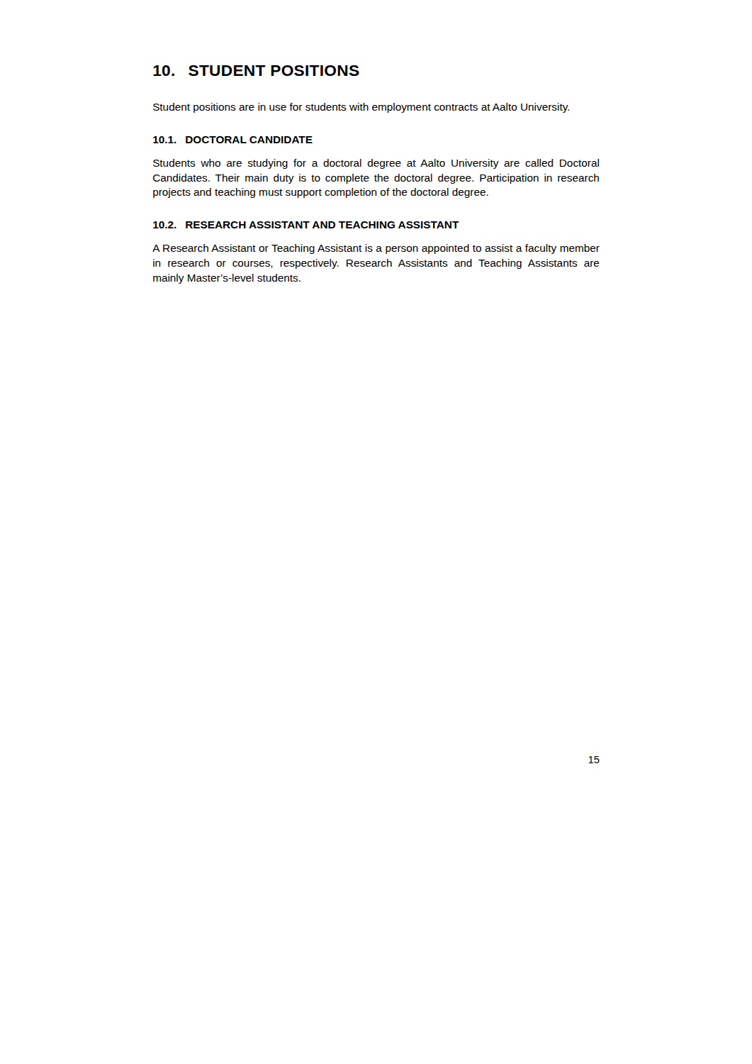10. STUDENT POSITIONS
Student positions are in use for students with employment contracts at Aalto University.
10.1. DOCTORAL CANDIDATE
Students who are studying for a doctoral degree at Aalto University are called Doctoral Candidates. Their main duty is to complete the doctoral degree. Participation in research projects and teaching must support completion of the doctoral degree.
10.2. RESEARCH ASSISTANT AND TEACHING ASSISTANT
A Research Assistant or Teaching Assistant is a person appointed to assist a faculty member in research or courses, respectively. Research Assistants and Teaching Assistants are mainly Master’s-level students.
15